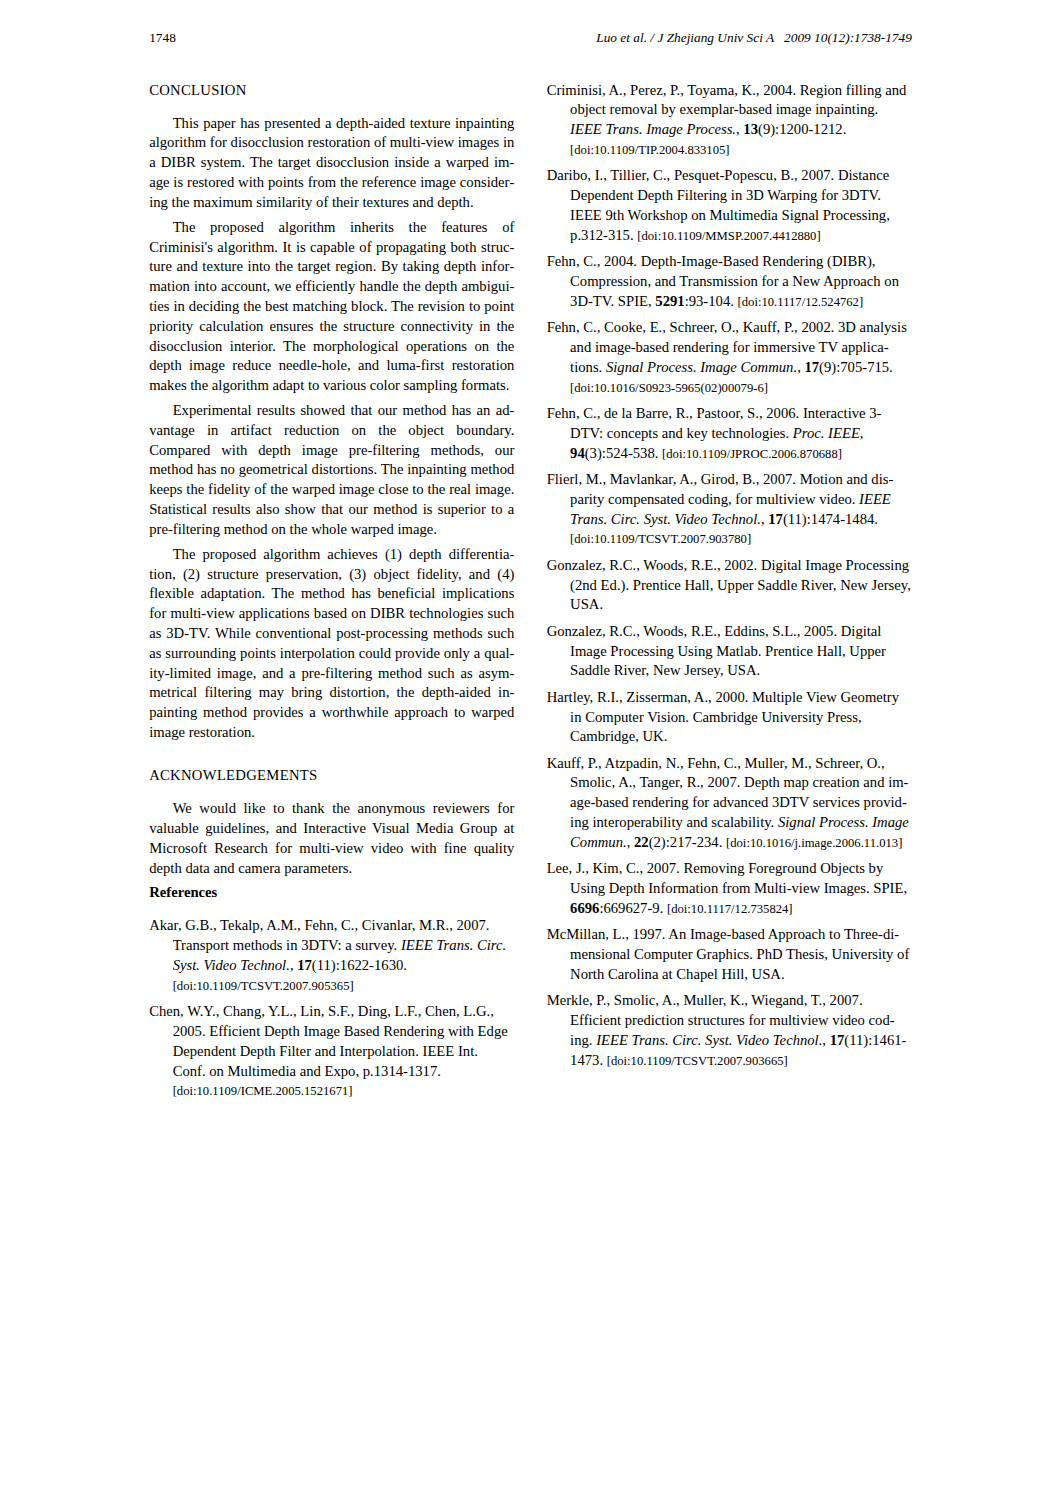1748 Luo et al. / J Zhejiang Univ Sci A 2009 10(12):1738-1749
CONCLUSION
This paper has presented a depth-aided texture inpainting algorithm for disocclusion restoration of multi-view images in a DIBR system. The target disocclusion inside a warped image is restored with points from the reference image considering the maximum similarity of their textures and depth.
The proposed algorithm inherits the features of Criminisi's algorithm. It is capable of propagating both structure and texture into the target region. By taking depth information into account, we efficiently handle the depth ambiguities in deciding the best matching block. The revision to point priority calculation ensures the structure connectivity in the disocclusion interior. The morphological operations on the depth image reduce needle-hole, and luma-first restoration makes the algorithm adapt to various color sampling formats.
Experimental results showed that our method has an advantage in artifact reduction on the object boundary. Compared with depth image pre-filtering methods, our method has no geometrical distortions. The inpainting method keeps the fidelity of the warped image close to the real image. Statistical results also show that our method is superior to a pre-filtering method on the whole warped image.
The proposed algorithm achieves (1) depth differentiation, (2) structure preservation, (3) object fidelity, and (4) flexible adaptation. The method has beneficial implications for multi-view applications based on DIBR technologies such as 3D-TV. While conventional post-processing methods such as surrounding points interpolation could provide only a quality-limited image, and a pre-filtering method such as asymmetrical filtering may bring distortion, the depth-aided inpainting method provides a worthwhile approach to warped image restoration.
ACKNOWLEDGEMENTS
We would like to thank the anonymous reviewers for valuable guidelines, and Interactive Visual Media Group at Microsoft Research for multi-view video with fine quality depth data and camera parameters.
References
Akar, G.B., Tekalp, A.M., Fehn, C., Civanlar, M.R., 2007. Transport methods in 3DTV: a survey. IEEE Trans. Circ. Syst. Video Technol., 17(11):1622-1630. [doi:10.1109/TCSVT.2007.905365]
Chen, W.Y., Chang, Y.L., Lin, S.F., Ding, L.F., Chen, L.G., 2005. Efficient Depth Image Based Rendering with Edge Dependent Depth Filter and Interpolation. IEEE Int. Conf. on Multimedia and Expo, p.1314-1317. [doi:10.1109/ICME.2005.1521671]
Criminisi, A., Perez, P., Toyama, K., 2004. Region filling and object removal by exemplar-based image inpainting. IEEE Trans. Image Process., 13(9):1200-1212. [doi:10.1109/TIP.2004.833105]
Daribo, I., Tillier, C., Pesquet-Popescu, B., 2007. Distance Dependent Depth Filtering in 3D Warping for 3DTV. IEEE 9th Workshop on Multimedia Signal Processing, p.312-315. [doi:10.1109/MMSP.2007.4412880]
Fehn, C., 2004. Depth-Image-Based Rendering (DIBR), Compression, and Transmission for a New Approach on 3D-TV. SPIE, 5291:93-104. [doi:10.1117/12.524762]
Fehn, C., Cooke, E., Schreer, O., Kauff, P., 2002. 3D analysis and image-based rendering for immersive TV applications. Signal Process. Image Commun., 17(9):705-715. [doi:10.1016/S0923-5965(02)00079-6]
Fehn, C., de la Barre, R., Pastoor, S., 2006. Interactive 3-DTV: concepts and key technologies. Proc. IEEE, 94(3):524-538. [doi:10.1109/JPROC.2006.870688]
Flierl, M., Mavlankar, A., Girod, B., 2007. Motion and disparity compensated coding, for multiview video. IEEE Trans. Circ. Syst. Video Technol., 17(11):1474-1484. [doi:10.1109/TCSVT.2007.903780]
Gonzalez, R.C., Woods, R.E., 2002. Digital Image Processing (2nd Ed.). Prentice Hall, Upper Saddle River, New Jersey, USA.
Gonzalez, R.C., Woods, R.E., Eddins, S.L., 2005. Digital Image Processing Using Matlab. Prentice Hall, Upper Saddle River, New Jersey, USA.
Hartley, R.I., Zisserman, A., 2000. Multiple View Geometry in Computer Vision. Cambridge University Press, Cambridge, UK.
Kauff, P., Atzpadin, N., Fehn, C., Muller, M., Schreer, O., Smolic, A., Tanger, R., 2007. Depth map creation and image-based rendering for advanced 3DTV services providing interoperability and scalability. Signal Process. Image Commun., 22(2):217-234. [doi:10.1016/j.image.2006.11.013]
Lee, J., Kim, C., 2007. Removing Foreground Objects by Using Depth Information from Multi-view Images. SPIE, 6696:669627-9. [doi:10.1117/12.735824]
McMillan, L., 1997. An Image-based Approach to Three-dimensional Computer Graphics. PhD Thesis, University of North Carolina at Chapel Hill, USA.
Merkle, P., Smolic, A., Muller, K., Wiegand, T., 2007. Efficient prediction structures for multiview video coding. IEEE Trans. Circ. Syst. Video Technol., 17(11):1461-1473. [doi:10.1109/TCSVT.2007.903665]